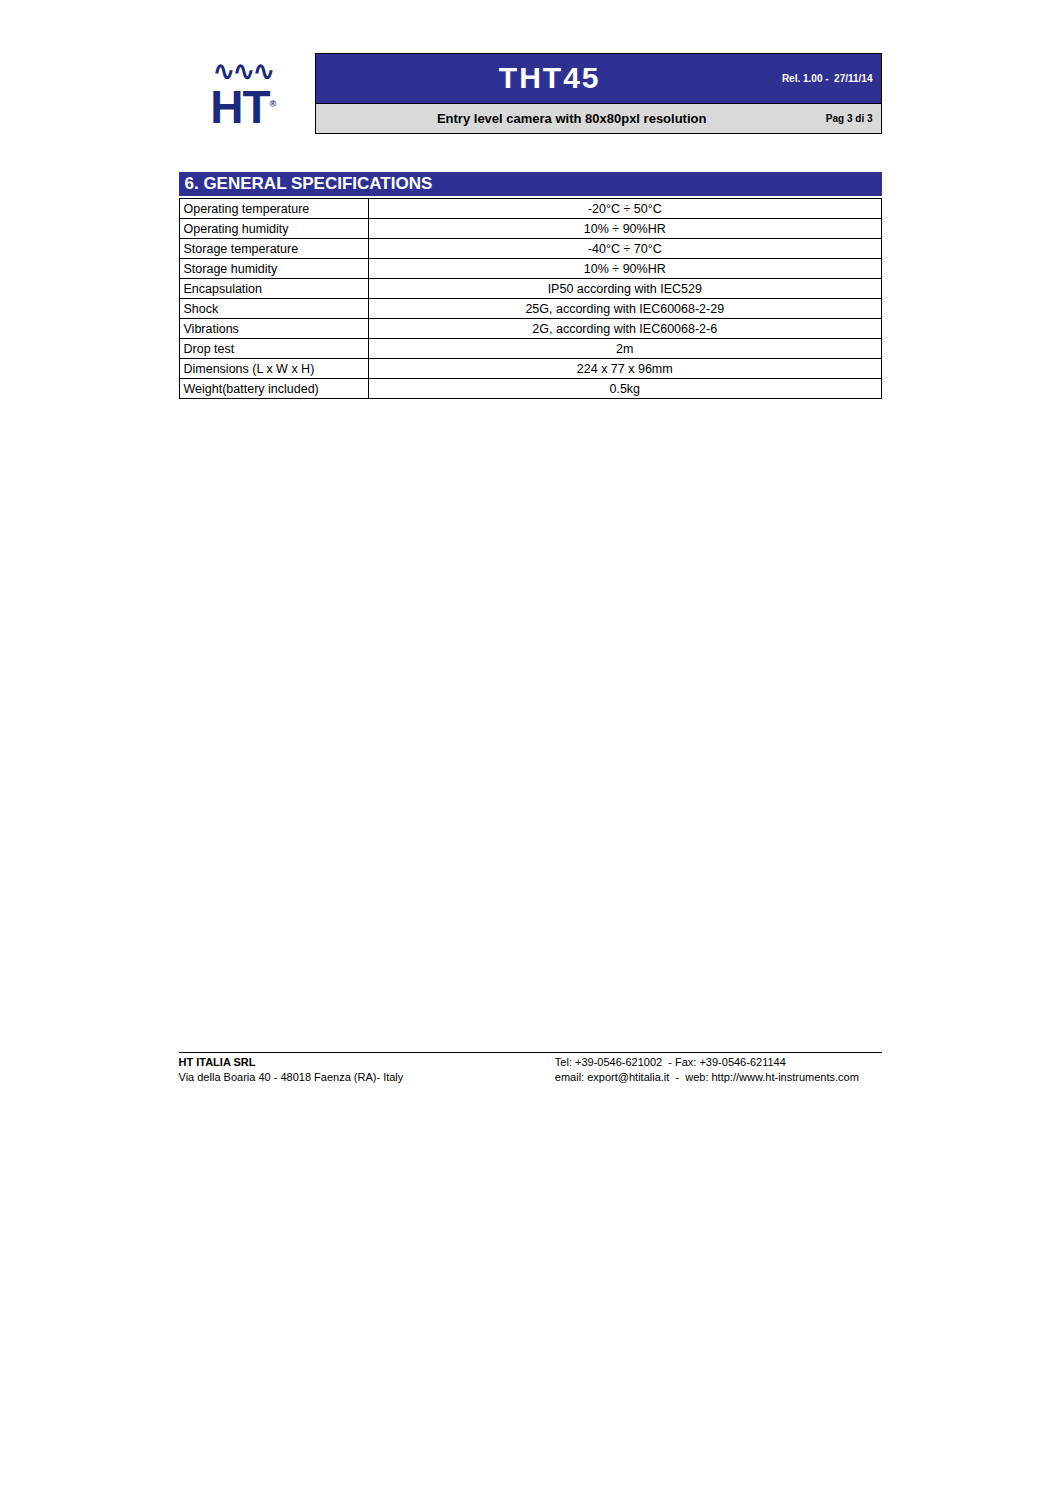∿∿∿
HT®
THT45
Rel. 1.00 - 27/11/14
Entry level camera with 80x80pxl resolution
Pag 3 di 3
6. GENERAL SPECIFICATIONS
| Operating temperature | -20°C ÷ 50°C |
| Operating humidity | 10% ÷ 90%HR |
| Storage temperature | -40°C ÷ 70°C |
| Storage humidity | 10% ÷ 90%HR |
| Encapsulation | IP50 according with IEC529 |
| Shock | 25G, according with IEC60068-2-29 |
| Vibrations | 2G, according with IEC60068-2-6 |
| Drop test | 2m |
| Dimensions (L x W x H) | 224 x 77 x 96mm |
| Weight(battery included) | 0.5kg |
HT ITALIA SRL
Via della Boaria 40 - 48018 Faenza (RA)- Italy
Tel: +39-0546-621002 - Fax: +39-0546-621144
email: export@htitalia.it - web: http://www.ht-instruments.com